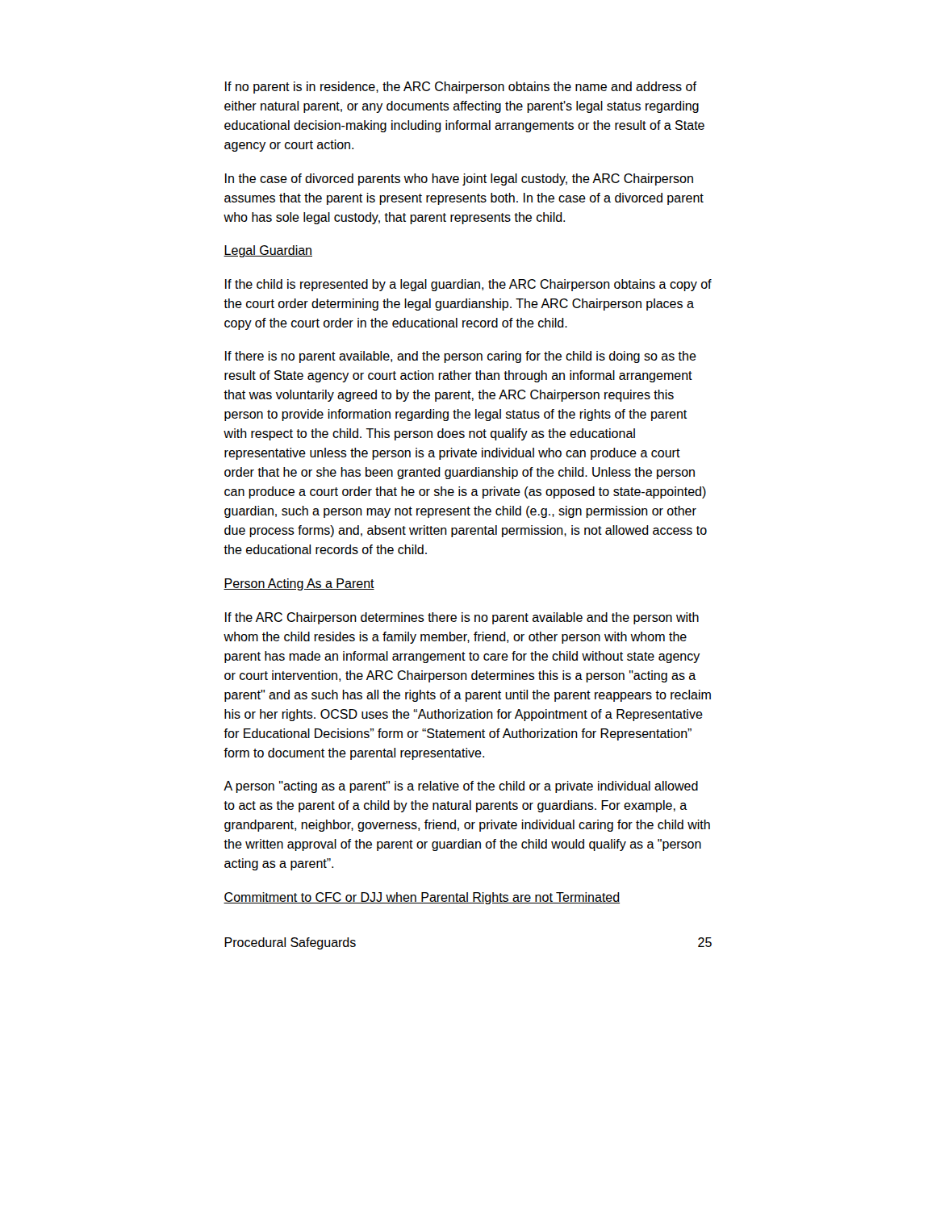If no parent is in residence, the ARC Chairperson obtains the name and address of either natural parent, or any documents affecting the parent's legal status regarding educational decision-making including informal arrangements or the result of a State agency or court action.
In the case of divorced parents who have joint legal custody, the ARC Chairperson assumes that the parent is present represents both. In the case of a divorced parent who has sole legal custody, that parent represents the child.
Legal Guardian
If the child is represented by a legal guardian, the ARC Chairperson obtains a copy of the court order determining the legal guardianship. The ARC Chairperson places a copy of the court order in the educational record of the child.
If there is no parent available, and the person caring for the child is doing so as the result of State agency or court action rather than through an informal arrangement that was voluntarily agreed to by the parent, the ARC Chairperson requires this person to provide information regarding the legal status of the rights of the parent with respect to the child. This person does not qualify as the educational representative unless the person is a private individual who can produce a court order that he or she has been granted guardianship of the child. Unless the person can produce a court order that he or she is a private (as opposed to state-appointed) guardian, such a person may not represent the child (e.g., sign permission or other due process forms) and, absent written parental permission, is not allowed access to the educational records of the child.
Person Acting As a Parent
If the ARC Chairperson determines there is no parent available and the person with whom the child resides is a family member, friend, or other person with whom the parent has made an informal arrangement to care for the child without state agency or court intervention, the ARC Chairperson determines this is a person "acting as a parent" and as such has all the rights of a parent until the parent reappears to reclaim his or her rights. OCSD uses the “Authorization for Appointment of a Representative for Educational Decisions” form or “Statement of Authorization for Representation” form to document the parental representative.
A person "acting as a parent" is a relative of the child or a private individual allowed to act as the parent of a child by the natural parents or guardians. For example, a grandparent, neighbor, governess, friend, or private individual caring for the child with the written approval of the parent or guardian of the child would qualify as a "person acting as a parent”.
Commitment to CFC or DJJ when Parental Rights are not Terminated
Procedural Safeguards 25